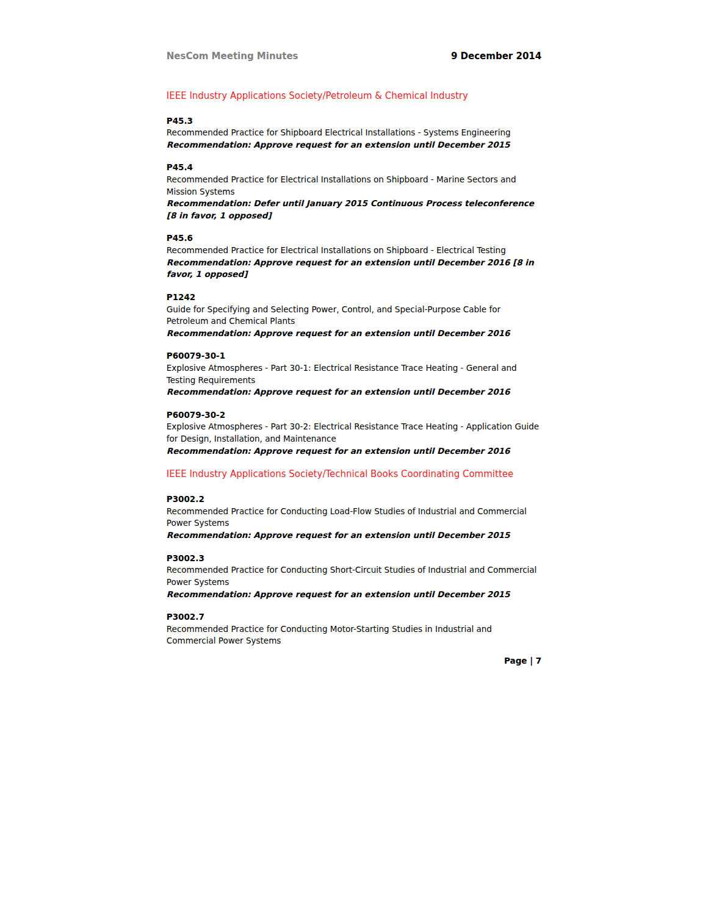NesCom Meeting Minutes
9 December 2014
IEEE Industry Applications Society/Petroleum & Chemical Industry
P45.3
Recommended Practice for Shipboard Electrical Installations - Systems Engineering
Recommendation: Approve request for an extension until December 2015
P45.4
Recommended Practice for Electrical Installations on Shipboard - Marine Sectors and Mission Systems
Recommendation: Defer until January 2015 Continuous Process teleconference [8 in favor, 1 opposed]
P45.6
Recommended Practice for Electrical Installations on Shipboard - Electrical Testing
Recommendation: Approve request for an extension until December 2016 [8 in favor, 1 opposed]
P1242
Guide for Specifying and Selecting Power, Control, and Special-Purpose Cable for Petroleum and Chemical Plants
Recommendation: Approve request for an extension until December 2016
P60079-30-1
Explosive Atmospheres - Part 30-1: Electrical Resistance Trace Heating - General and Testing Requirements
Recommendation: Approve request for an extension until December 2016
P60079-30-2
Explosive Atmospheres - Part 30-2: Electrical Resistance Trace Heating - Application Guide for Design, Installation, and Maintenance
Recommendation: Approve request for an extension until December 2016
IEEE Industry Applications Society/Technical Books Coordinating Committee
P3002.2
Recommended Practice for Conducting Load-Flow Studies of Industrial and Commercial Power Systems
Recommendation: Approve request for an extension until December 2015
P3002.3
Recommended Practice for Conducting Short-Circuit Studies of Industrial and Commercial Power Systems
Recommendation: Approve request for an extension until December 2015
P3002.7
Recommended Practice for Conducting Motor-Starting Studies in Industrial and Commercial Power Systems
Page | 7